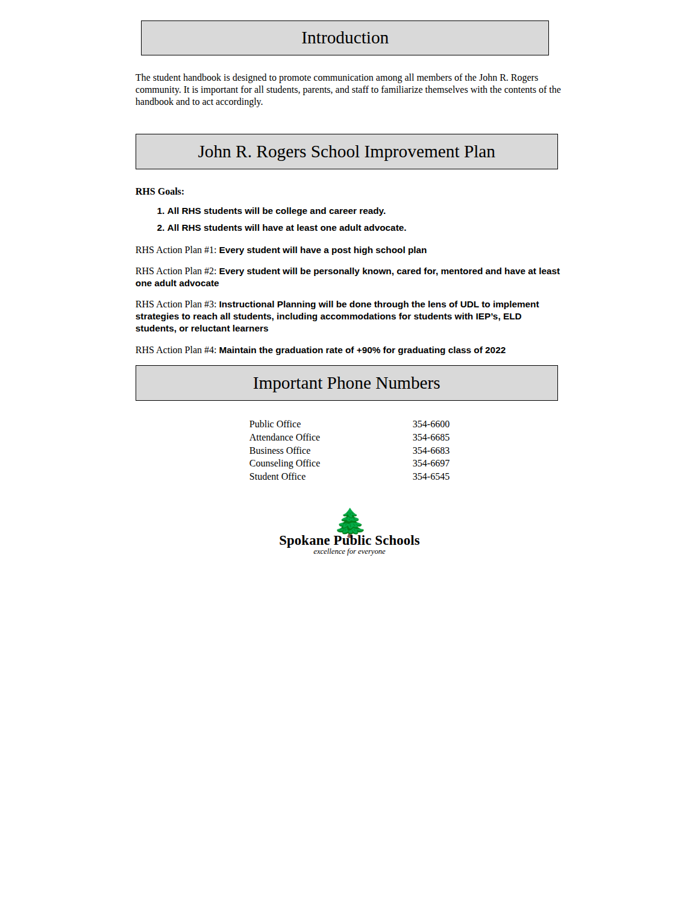Introduction
The student handbook is designed to promote communication among all members of the John R. Rogers community. It is important for all students, parents, and staff to familiarize themselves with the contents of the handbook and to act accordingly.
John R. Rogers School Improvement Plan
RHS Goals:
All RHS students will be college and career ready.
All RHS students will have at least one adult advocate.
RHS Action Plan #1: Every student will have a post high school plan
RHS Action Plan #2: Every student will be personally known, cared for, mentored and have at least one adult advocate
RHS Action Plan #3: Instructional Planning will be done through the lens of UDL to implement strategies to reach all students, including accommodations for students with IEP’s, ELD students, or reluctant learners
RHS Action Plan #4: Maintain the graduation rate of +90% for graduating class of 2022
Important Phone Numbers
| Public Office | 354-6600 |
| Attendance Office | 354-6685 |
| Business Office | 354-6683 |
| Counseling Office | 354-6697 |
| Student Office | 354-6545 |
🌲
Spokane Public Schools
excellence for everyone